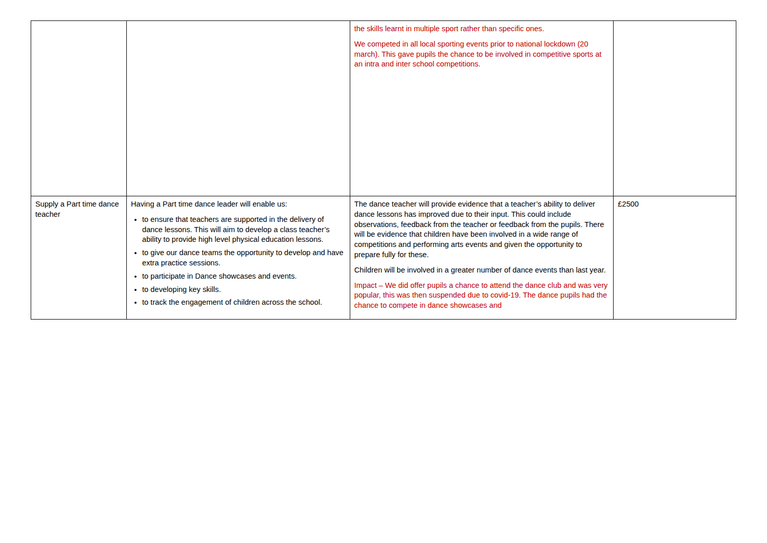| | | the skills learnt in multiple sport rather than specific ones. We competed in all local sporting events prior to national lockdown (20 march). This gave pupils the chance to be involved in competitive sports at an intra and inter school competitions. | |
| Supply a Part time dance teacher | Having a Part time dance leader will enable us: to ensure that teachers are supported in the delivery of dance lessons. This will aim to develop a class teacher’s ability to provide high level physical education lessons. to give our dance teams the opportunity to develop and have extra practice sessions. to participate in Dance showcases and events. to developing key skills. to track the engagement of children across the school. | The dance teacher will provide evidence that a teacher’s ability to deliver dance lessons has improved due to their input. This could include observations, feedback from the teacher or feedback from the pupils. There will be evidence that children have been involved in a wide range of competitions and performing arts events and given the opportunity to prepare fully for these. Children will be involved in a greater number of dance events than last year. Impact – We did offer pupils a chance to attend the dance club and was very popular, this was then suspended due to covid-19. The dance pupils had the chance to compete in dance showcases and | £2500 |